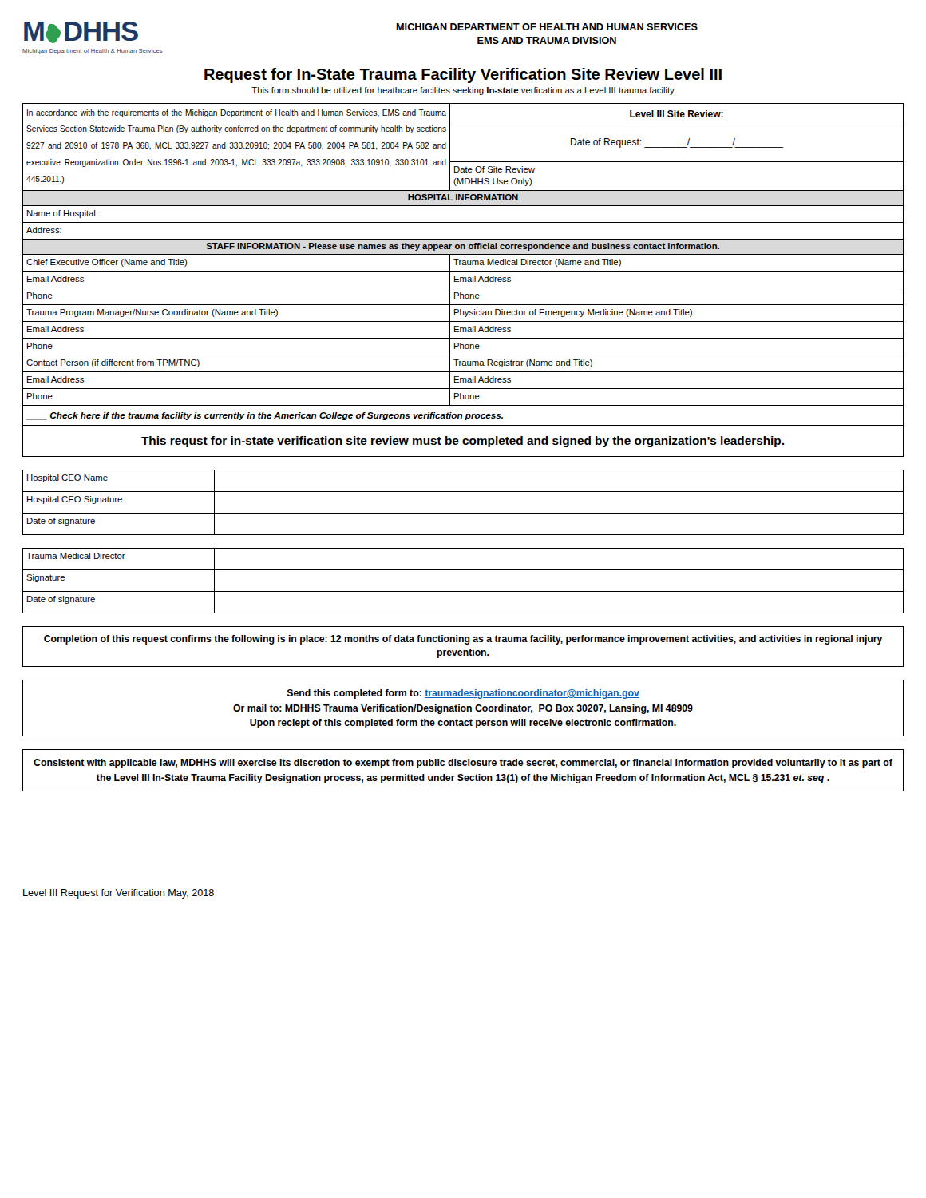MDHHS
Michigan Department of Health & Human Services
MICHIGAN DEPARTMENT OF HEALTH AND HUMAN SERVICES
EMS AND TRAUMA DIVISION
Request for In-State Trauma Facility Verification Site Review Level III
This form should be utilized for heathcare facilites seeking In-state verfication as a Level III trauma facility
| In accordance with the requirements of the Michigan Department of Health and Human Services, EMS and Trauma Services Section Statewide Trauma Plan (By authority conferred on the department of community health by sections 9227 and 20910 of 1978 PA 368, MCL 333.9227 and 333.20910; 2004 PA 580, 2004 PA 581, 2004 PA 582 and executive Reorganization Order Nos.1996-1 and 2003-1, MCL 333.2097a, 333.20908, 333.10910, 330.3101 and 445.2011.) | Level III Site Review: |
| Date of Request: ________/________/_________ |
| Date Of Site Review (MDHHS Use Only) |
| HOSPITAL INFORMATION |
| Name of Hospital: |
| Address: |
| STAFF INFORMATION - Please use names as they appear on official correspondence and business contact information. |
| Chief Executive Officer (Name and Title) | Trauma Medical Director (Name and Title) |
| Email Address | Email Address |
| Phone | Phone |
| Trauma Program Manager/Nurse Coordinator (Name and Title) | Physician Director of Emergency Medicine (Name and Title) |
| Email Address | Email Address |
| Phone | Phone |
| Contact Person (if different from TPM/TNC) | Trauma Registrar (Name and Title) |
| Email Address | Email Address |
| Phone | Phone |
| ____ Check here if the trauma facility is currently in the American College of Surgeons verification process. |
| This requst for in-state verification site review must be completed and signed by the organization's leadership. |
| Hospital CEO Name | |
| Hospital CEO Signature | |
| Date of signature | |
| Trauma Medical Director | |
| Signature | |
| Date of signature | |
Completion of this request confirms the following is in place: 12 months of data functioning as a trauma facility, performance improvement activities, and activities in regional injury prevention.
Send this completed form to: traumadesignationcoordinator@michigan.gov
Or mail to: MDHHS Trauma Verification/Designation Coordinator, PO Box 30207, Lansing, MI 48909
Upon reciept of this completed form the contact person will receive electronic confirmation.
Consistent with applicable law, MDHHS will exercise its discretion to exempt from public disclosure trade secret, commercial, or financial information provided voluntarily to it as part of the Level III In-State Trauma Facility Designation process, as permitted under Section 13(1) of the Michigan Freedom of Information Act, MCL § 15.231 et. seq .
Level III Request for Verification May, 2018